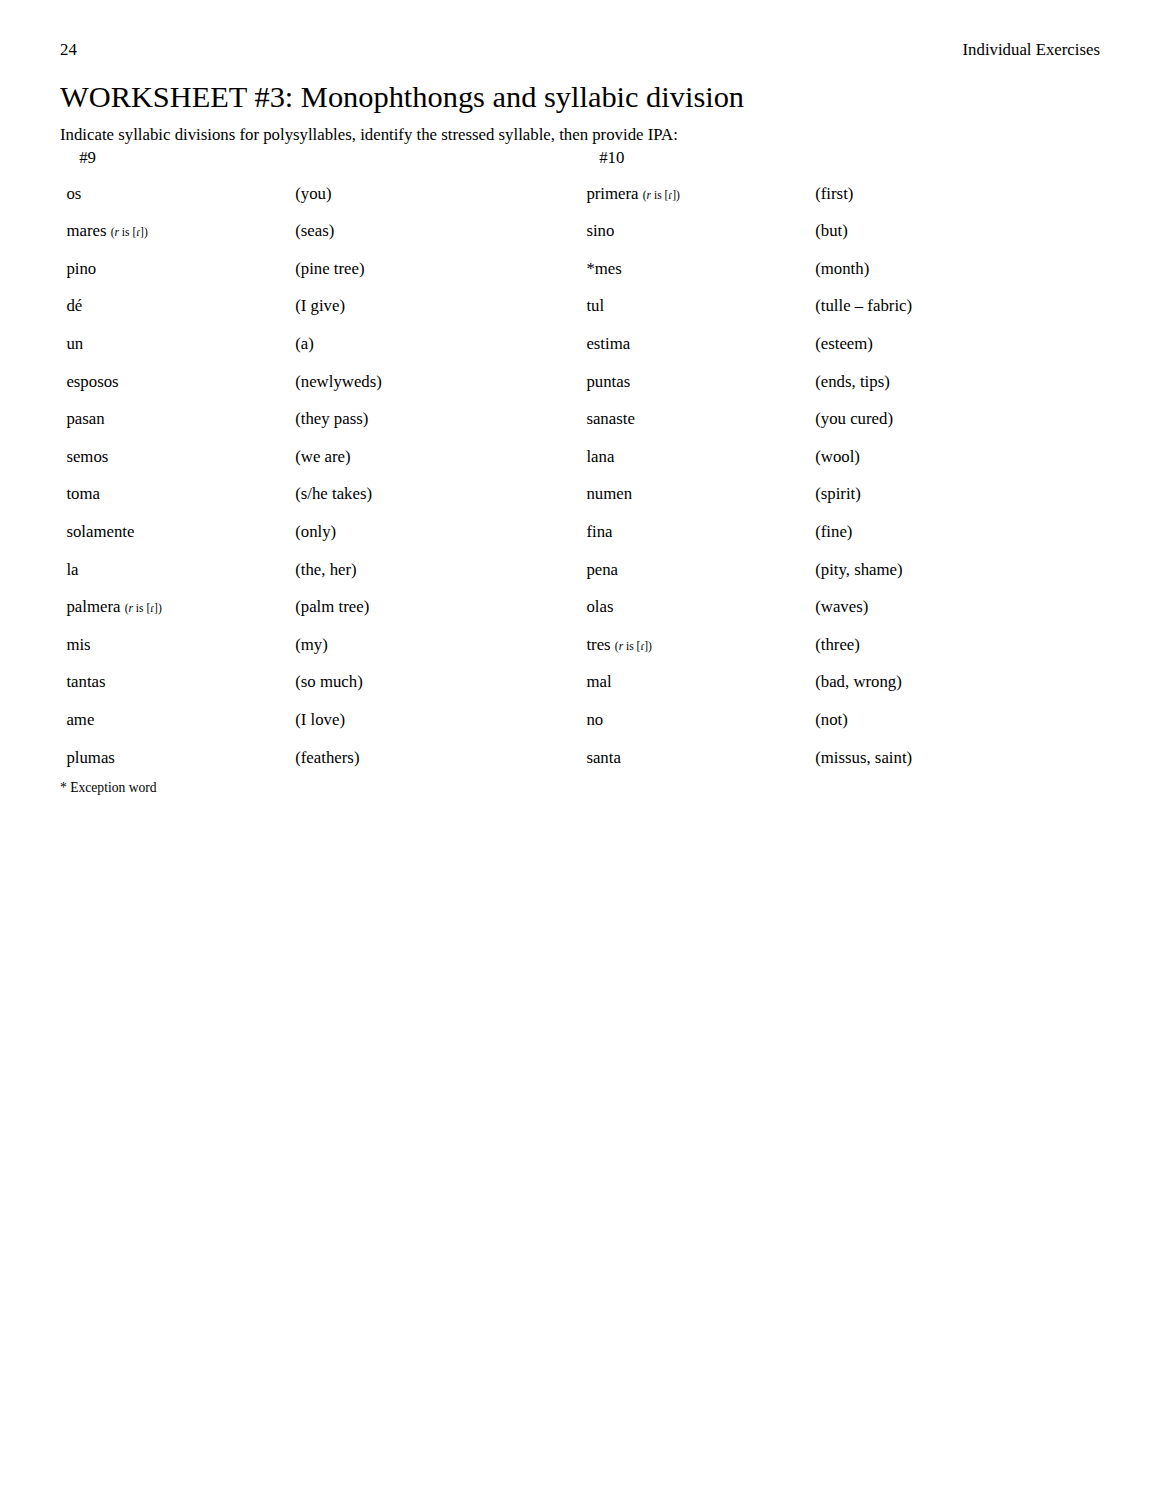24 Individual Exercises
WORKSHEET #3: Monophthongs and syllabic division
Indicate syllabic divisions for polysyllables, identify the stressed syllable, then provide IPA:
#9
#10
| os | (you) | primera ( r is [ ɾ ]) | (first) |
| mares ( r is [ ɾ ]) | (seas) | sino | (but) |
| pino | (pine tree) | *mes | (month) |
| dé | (I give) | tul | (tulle – fabric) |
| un | (a) | estima | (esteem) |
| esposos | (newlyweds) | puntas | (ends, tips) |
| pasan | (they pass) | sanaste | (you cured) |
| semos | (we are) | lana | (wool) |
| toma | (s/he takes) | numen | (spirit) |
| solamente | (only) | fina | (fine) |
| la | (the, her) | pena | (pity, shame) |
| palmera ( r is [ ɾ ]) | (palm tree) | olas | (waves) |
| mis | (my) | tres ( r is [ ɾ ]) | (three) |
| tantas | (so much) | mal | (bad, wrong) |
| ame | (I love) | no | (not) |
| plumas | (feathers) | santa | (missus, saint) |
* Exception word